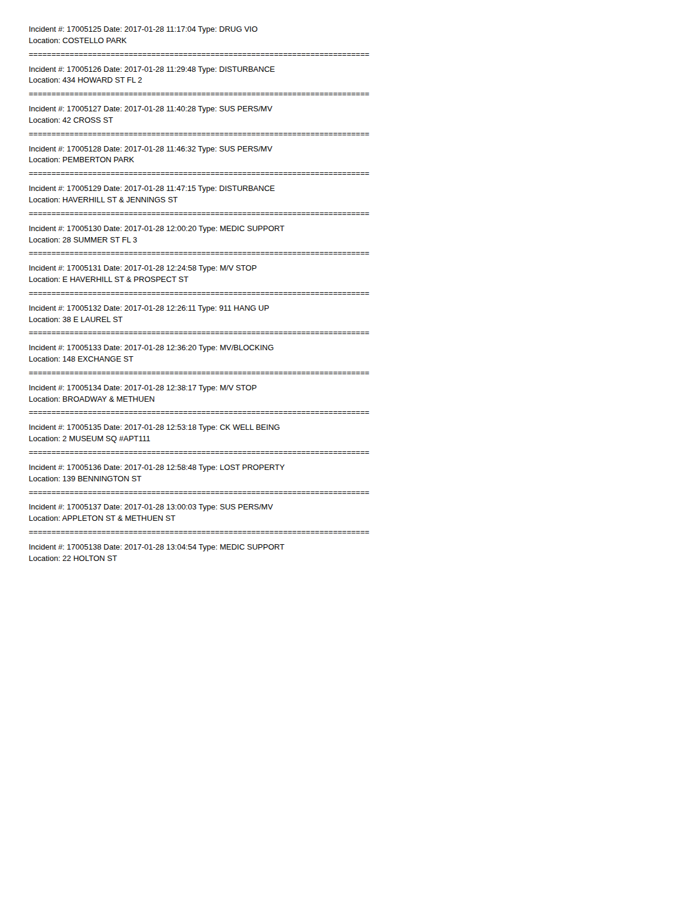Incident #: 17005125 Date: 2017-01-28 11:17:04 Type: DRUG VIO
Location: COSTELLO PARK
===========================================================================
Incident #: 17005126 Date: 2017-01-28 11:29:48 Type: DISTURBANCE
Location: 434 HOWARD ST FL 2
===========================================================================
Incident #: 17005127 Date: 2017-01-28 11:40:28 Type: SUS PERS/MV
Location: 42 CROSS ST
===========================================================================
Incident #: 17005128 Date: 2017-01-28 11:46:32 Type: SUS PERS/MV
Location: PEMBERTON PARK
===========================================================================
Incident #: 17005129 Date: 2017-01-28 11:47:15 Type: DISTURBANCE
Location: HAVERHILL ST & JENNINGS ST
===========================================================================
Incident #: 17005130 Date: 2017-01-28 12:00:20 Type: MEDIC SUPPORT
Location: 28 SUMMER ST FL 3
===========================================================================
Incident #: 17005131 Date: 2017-01-28 12:24:58 Type: M/V STOP
Location: E HAVERHILL ST & PROSPECT ST
===========================================================================
Incident #: 17005132 Date: 2017-01-28 12:26:11 Type: 911 HANG UP
Location: 38 E LAUREL ST
===========================================================================
Incident #: 17005133 Date: 2017-01-28 12:36:20 Type: MV/BLOCKING
Location: 148 EXCHANGE ST
===========================================================================
Incident #: 17005134 Date: 2017-01-28 12:38:17 Type: M/V STOP
Location: BROADWAY & METHUEN
===========================================================================
Incident #: 17005135 Date: 2017-01-28 12:53:18 Type: CK WELL BEING
Location: 2 MUSEUM SQ #APT111
===========================================================================
Incident #: 17005136 Date: 2017-01-28 12:58:48 Type: LOST PROPERTY
Location: 139 BENNINGTON ST
===========================================================================
Incident #: 17005137 Date: 2017-01-28 13:00:03 Type: SUS PERS/MV
Location: APPLETON ST & METHUEN ST
===========================================================================
Incident #: 17005138 Date: 2017-01-28 13:04:54 Type: MEDIC SUPPORT
Location: 22 HOLTON ST